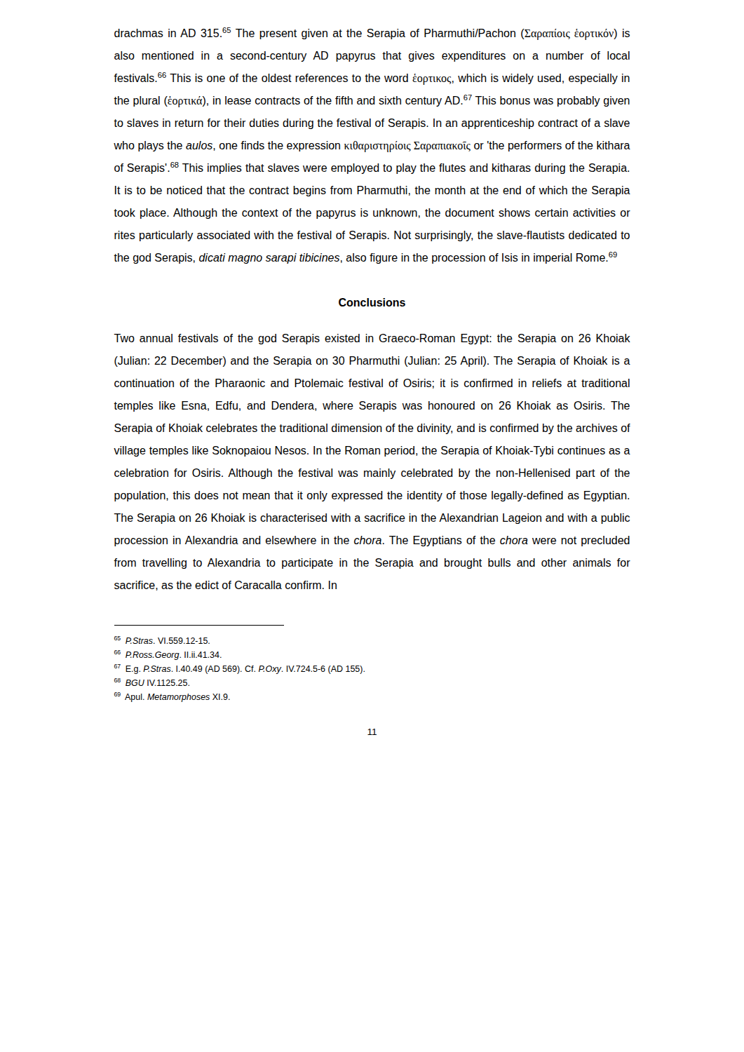drachmas in AD 315.65 The present given at the Serapia of Pharmuthi/Pachon (Σαραπίοις ἑορτικόν) is also mentioned in a second-century AD papyrus that gives expenditures on a number of local festivals.66 This is one of the oldest references to the word ἑορτικος, which is widely used, especially in the plural (ἑορτικά), in lease contracts of the fifth and sixth century AD.67 This bonus was probably given to slaves in return for their duties during the festival of Serapis. In an apprenticeship contract of a slave who plays the aulos, one finds the expression κιθαριστηρίοις Σαραπιακοῖς or 'the performers of the kithara of Serapis'.68 This implies that slaves were employed to play the flutes and kitharas during the Serapia. It is to be noticed that the contract begins from Pharmuthi, the month at the end of which the Serapia took place. Although the context of the papyrus is unknown, the document shows certain activities or rites particularly associated with the festival of Serapis. Not surprisingly, the slave-flautists dedicated to the god Serapis, dicati magno sarapi tibicines, also figure in the procession of Isis in imperial Rome.69
Conclusions
Two annual festivals of the god Serapis existed in Graeco-Roman Egypt: the Serapia on 26 Khoiak (Julian: 22 December) and the Serapia on 30 Pharmuthi (Julian: 25 April). The Serapia of Khoiak is a continuation of the Pharaonic and Ptolemaic festival of Osiris; it is confirmed in reliefs at traditional temples like Esna, Edfu, and Dendera, where Serapis was honoured on 26 Khoiak as Osiris. The Serapia of Khoiak celebrates the traditional dimension of the divinity, and is confirmed by the archives of village temples like Soknopaiou Nesos. In the Roman period, the Serapia of Khoiak-Tybi continues as a celebration for Osiris. Although the festival was mainly celebrated by the non-Hellenised part of the population, this does not mean that it only expressed the identity of those legally-defined as Egyptian. The Serapia on 26 Khoiak is characterised with a sacrifice in the Alexandrian Lageion and with a public procession in Alexandria and elsewhere in the chora. The Egyptians of the chora were not precluded from travelling to Alexandria to participate in the Serapia and brought bulls and other animals for sacrifice, as the edict of Caracalla confirm. In
65 P.Stras. VI.559.12-15.
66 P.Ross.Georg. II.ii.41.34.
67 E.g. P.Stras. I.40.49 (AD 569). Cf. P.Oxy. IV.724.5-6 (AD 155).
68 BGU IV.1125.25.
69 Apul. Metamorphoses XI.9.
11